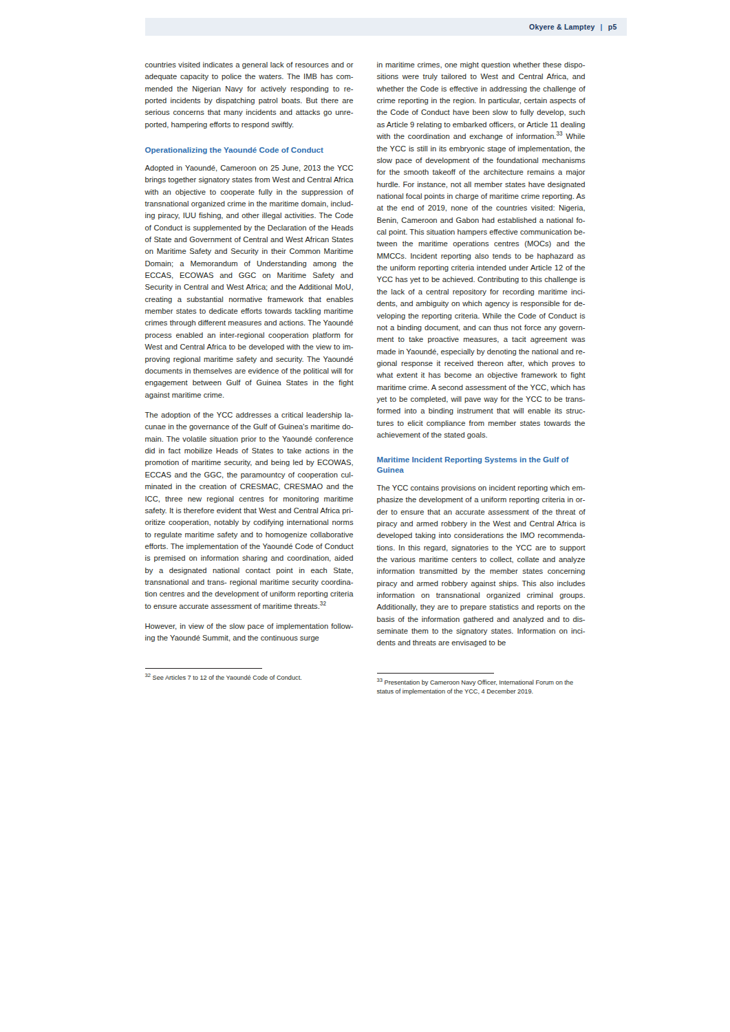Okyere & Lamptey | p5
countries visited indicates a general lack of resources and or adequate capacity to police the waters. The IMB has commended the Nigerian Navy for actively responding to reported incidents by dispatching patrol boats. But there are serious concerns that many incidents and attacks go unreported, hampering efforts to respond swiftly.
Operationalizing the Yaoundé Code of Conduct
Adopted in Yaoundé, Cameroon on 25 June, 2013 the YCC brings together signatory states from West and Central Africa with an objective to cooperate fully in the suppression of transnational organized crime in the maritime domain, including piracy, IUU fishing, and other illegal activities. The Code of Conduct is supplemented by the Declaration of the Heads of State and Government of Central and West African States on Maritime Safety and Security in their Common Maritime Domain; a Memorandum of Understanding among the ECCAS, ECOWAS and GGC on Maritime Safety and Security in Central and West Africa; and the Additional MoU, creating a substantial normative framework that enables member states to dedicate efforts towards tackling maritime crimes through different measures and actions. The Yaoundé process enabled an inter-regional cooperation platform for West and Central Africa to be developed with the view to improving regional maritime safety and security. The Yaoundé documents in themselves are evidence of the political will for engagement between Gulf of Guinea States in the fight against maritime crime.
The adoption of the YCC addresses a critical leadership lacunae in the governance of the Gulf of Guinea's maritime domain. The volatile situation prior to the Yaoundé conference did in fact mobilize Heads of States to take actions in the promotion of maritime security, and being led by ECOWAS, ECCAS and the GGC, the paramountcy of cooperation culminated in the creation of CRESMAC, CRESMAO and the ICC, three new regional centres for monitoring maritime safety. It is therefore evident that West and Central Africa prioritize cooperation, notably by codifying international norms to regulate maritime safety and to homogenize collaborative efforts. The implementation of the Yaoundé Code of Conduct is premised on information sharing and coordination, aided by a designated national contact point in each State, transnational and trans- regional maritime security coordination centres and the development of uniform reporting criteria to ensure accurate assessment of maritime threats.32
However, in view of the slow pace of implementation following the Yaoundé Summit, and the continuous surge
32 See Articles 7 to 12 of the Yaoundé Code of Conduct.
in maritime crimes, one might question whether these dispositions were truly tailored to West and Central Africa, and whether the Code is effective in addressing the challenge of crime reporting in the region. In particular, certain aspects of the Code of Conduct have been slow to fully develop, such as Article 9 relating to embarked officers, or Article 11 dealing with the coordination and exchange of information.33 While the YCC is still in its embryonic stage of implementation, the slow pace of development of the foundational mechanisms for the smooth takeoff of the architecture remains a major hurdle. For instance, not all member states have designated national focal points in charge of maritime crime reporting. As at the end of 2019, none of the countries visited: Nigeria, Benin, Cameroon and Gabon had established a national focal point. This situation hampers effective communication between the maritime operations centres (MOCs) and the MMCCs. Incident reporting also tends to be haphazard as the uniform reporting criteria intended under Article 12 of the YCC has yet to be achieved. Contributing to this challenge is the lack of a central repository for recording maritime incidents, and ambiguity on which agency is responsible for developing the reporting criteria. While the Code of Conduct is not a binding document, and can thus not force any government to take proactive measures, a tacit agreement was made in Yaoundé, especially by denoting the national and regional response it received thereon after, which proves to what extent it has become an objective framework to fight maritime crime. A second assessment of the YCC, which has yet to be completed, will pave way for the YCC to be transformed into a binding instrument that will enable its structures to elicit compliance from member states towards the achievement of the stated goals.
Maritime Incident Reporting Systems in the Gulf of Guinea
The YCC contains provisions on incident reporting which emphasize the development of a uniform reporting criteria in order to ensure that an accurate assessment of the threat of piracy and armed robbery in the West and Central Africa is developed taking into considerations the IMO recommendations. In this regard, signatories to the YCC are to support the various maritime centers to collect, collate and analyze information transmitted by the member states concerning piracy and armed robbery against ships. This also includes information on transnational organized criminal groups. Additionally, they are to prepare statistics and reports on the basis of the information gathered and analyzed and to disseminate them to the signatory states. Information on incidents and threats are envisaged to be
33 Presentation by Cameroon Navy Officer, International Forum on the status of implementation of the YCC, 4 December 2019.